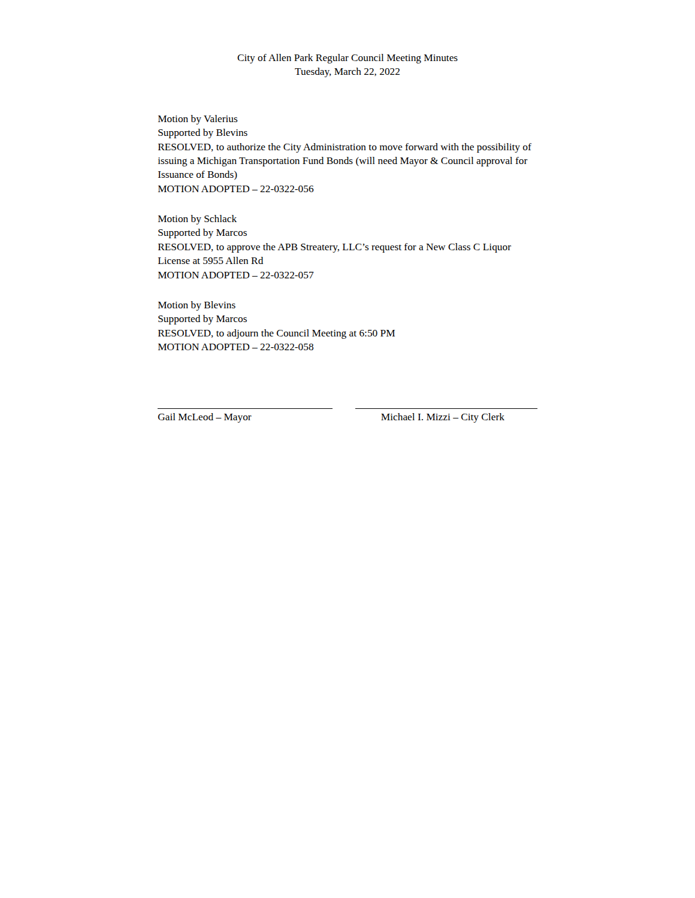City of Allen Park Regular Council Meeting Minutes
Tuesday, March 22, 2022
Motion by Valerius
Supported by Blevins
RESOLVED, to authorize the City Administration to move forward with the possibility of issuing a Michigan Transportation Fund Bonds (will need Mayor & Council approval for Issuance of Bonds)
MOTION ADOPTED – 22-0322-056
Motion by Schlack
Supported by Marcos
RESOLVED, to approve the APB Streatery, LLC’s request for a New Class C Liquor License at 5955 Allen Rd
MOTION ADOPTED – 22-0322-057
Motion by Blevins
Supported by Marcos
RESOLVED, to adjourn the Council Meeting at 6:50 PM
MOTION ADOPTED – 22-0322-058
| Gail McLeod – Mayor | | Michael I. Mizzi – City Clerk |